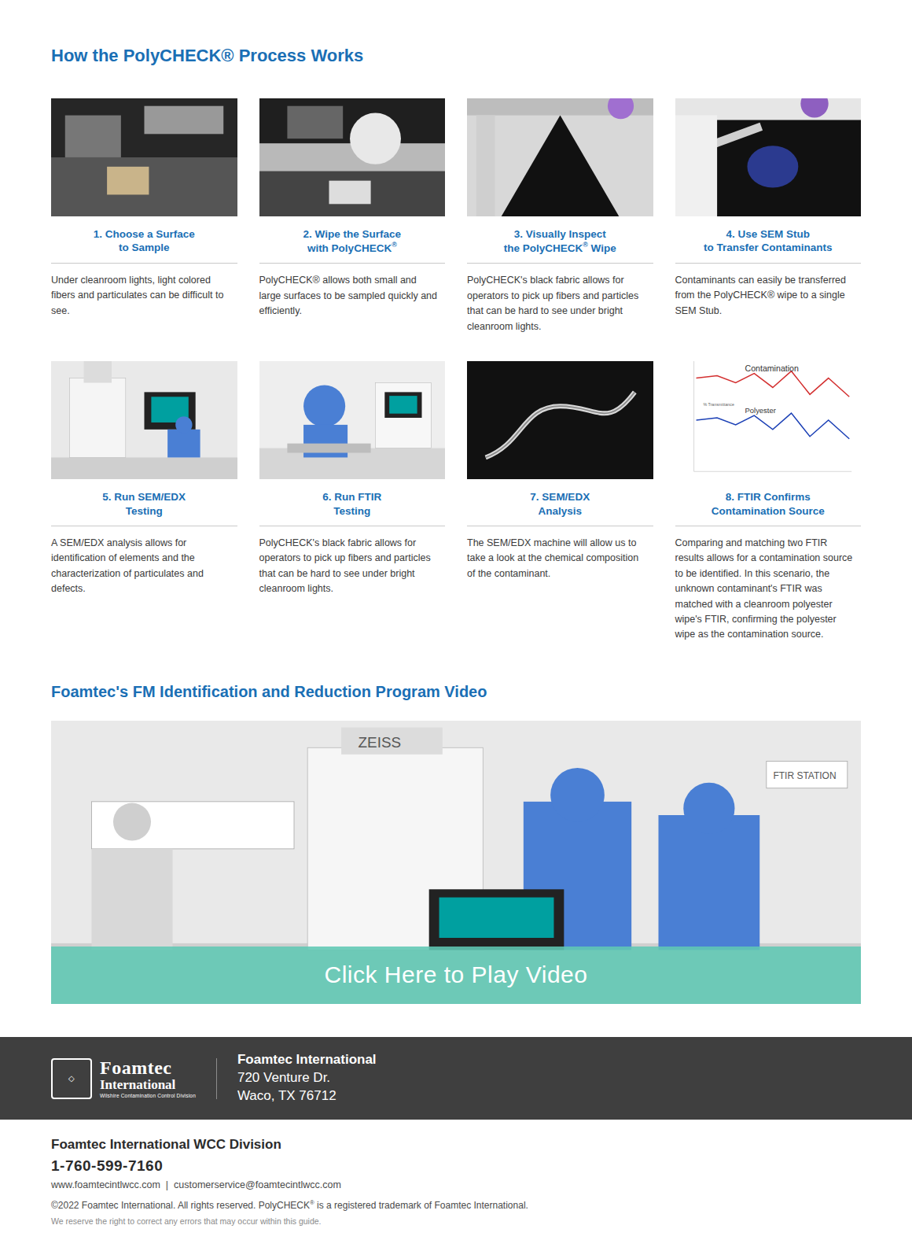How the PolyCHECK® Process Works
1. Choose a Surface
to Sample
Under cleanroom lights, light colored fibers and particulates can be difficult to see.
2. Wipe the Surface
with PolyCHECK®
PolyCHECK® allows both small and large surfaces to be sampled quickly and efficiently.
3. Visually Inspect
the PolyCHECK® Wipe
PolyCHECK's black fabric allows for operators to pick up fibers and particles that can be hard to see under bright cleanroom lights.
4. Use SEM Stub
to Transfer Contaminants
Contaminants can easily be transferred from the PolyCHECK® wipe to a single SEM Stub.
5. Run SEM/EDX
Testing
A SEM/EDX analysis allows for identification of elements and the characterization of particulates and defects.
6. Run FTIR
Testing
PolyCHECK's black fabric allows for operators to pick up fibers and particles that can be hard to see under bright cleanroom lights.
7. SEM/EDX
Analysis
The SEM/EDX machine will allow us to take a look at the chemical composition of the contaminant.
8. FTIR Confirms
Contamination Source
Comparing and matching two FTIR results allows for a contamination source to be identified. In this scenario, the unknown contaminant's FTIR was matched with a cleanroom polyester wipe's FTIR, confirming the polyester wipe as the contamination source.
Foamtec's FM Identification and Reduction Program Video
Click Here to Play Video
◇
Foamtec
International
Wilshire Contamination Control Division
Foamtec International
720 Venture Dr.
Waco, TX 76712
Foamtec International WCC Division
1-760-599-7160
www.foamtecintlwcc.com | customerservice@foamtecintlwcc.com
©2022 Foamtec International. All rights reserved. PolyCHECK® is a registered trademark of Foamtec International.
We reserve the right to correct any errors that may occur within this guide.